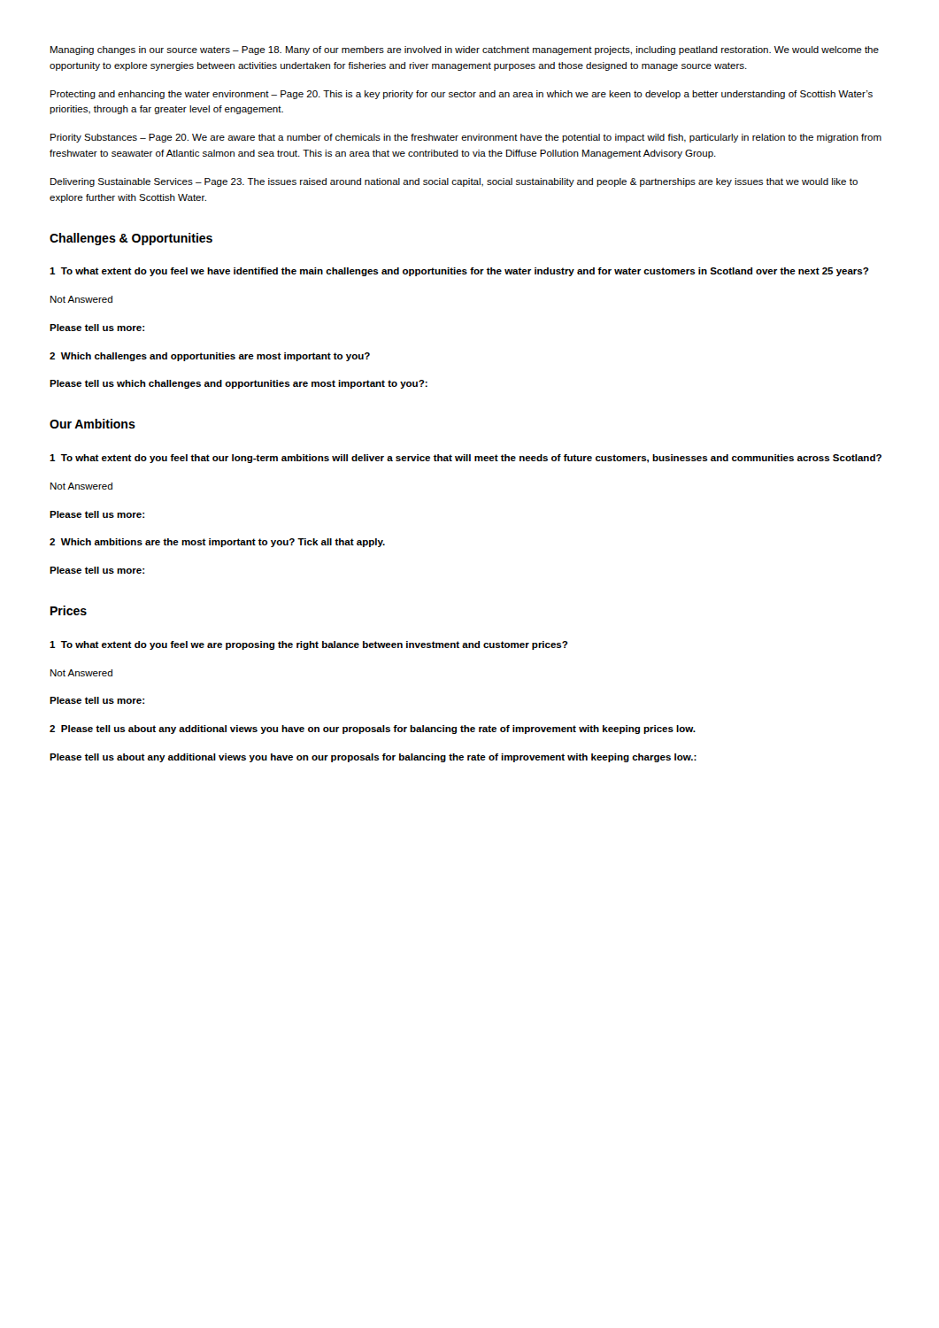Managing changes in our source waters – Page 18. Many of our members are involved in wider catchment management projects, including peatland restoration. We would welcome the opportunity to explore synergies between activities undertaken for fisheries and river management purposes and those designed to manage source waters.
Protecting and enhancing the water environment – Page 20. This is a key priority for our sector and an area in which we are keen to develop a better understanding of Scottish Water’s priorities, through a far greater level of engagement.
Priority Substances – Page 20. We are aware that a number of chemicals in the freshwater environment have the potential to impact wild fish, particularly in relation to the migration from freshwater to seawater of Atlantic salmon and sea trout. This is an area that we contributed to via the Diffuse Pollution Management Advisory Group.
Delivering Sustainable Services – Page 23. The issues raised around national and social capital, social sustainability and people & partnerships are key issues that we would like to explore further with Scottish Water.
Challenges & Opportunities
1 To what extent do you feel we have identified the main challenges and opportunities for the water industry and for water customers in Scotland over the next 25 years?
Not Answered
Please tell us more:
2 Which challenges and opportunities are most important to you?
Please tell us which challenges and opportunities are most important to you?:
Our Ambitions
1 To what extent do you feel that our long-term ambitions will deliver a service that will meet the needs of future customers, businesses and communities across Scotland?
Not Answered
Please tell us more:
2 Which ambitions are the most important to you? Tick all that apply.
Please tell us more:
Prices
1 To what extent do you feel we are proposing the right balance between investment and customer prices?
Not Answered
Please tell us more:
2 Please tell us about any additional views you have on our proposals for balancing the rate of improvement with keeping prices low.
Please tell us about any additional views you have on our proposals for balancing the rate of improvement with keeping charges low.: